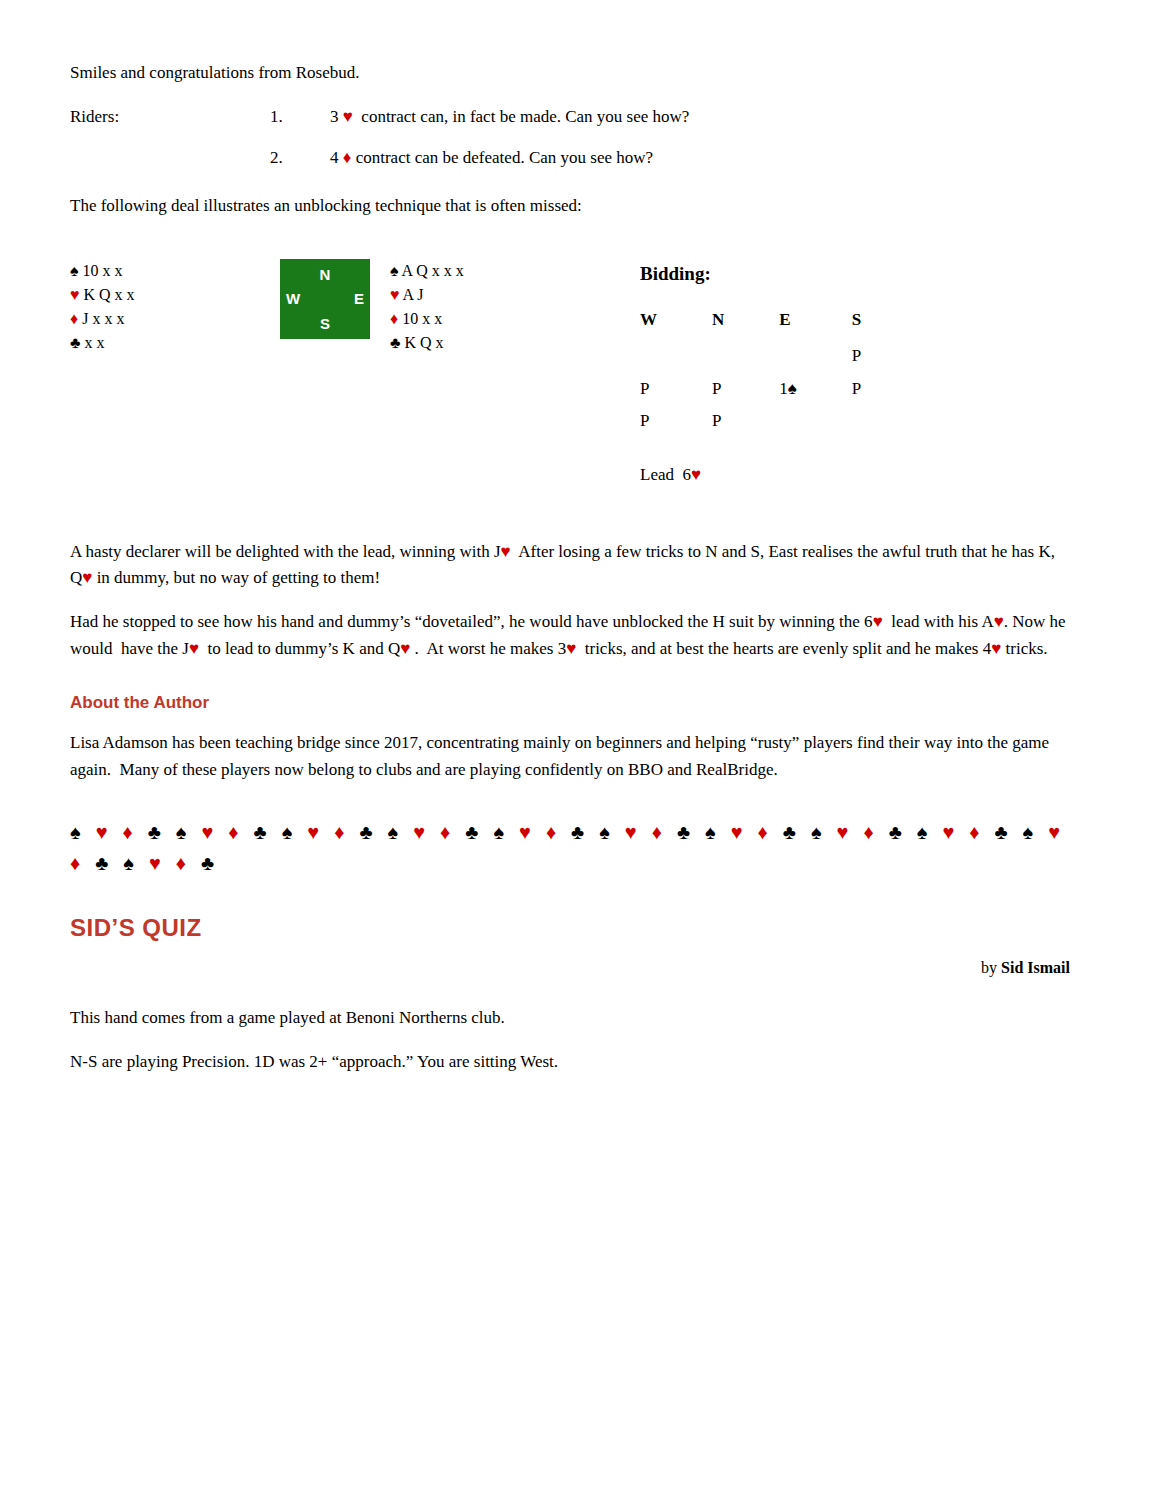Smiles and congratulations from Rosebud.
Riders:
1.
3 ♥ contract can, in fact be made. Can you see how?
2.
4 ♦ contract can be defeated. Can you see how?
The following deal illustrates an unblocking technique that is often missed:
♠ 10 x x
♥ K Q x x
♦ J x x x
♣ x x
N W E S
♠ A Q x x x
♥ A J
♦ 10 x x
♣ K Q x
Bidding:
| W | N | E | S |
| --- | --- | --- | --- |
| | | | P |
| P | P | 1 ♠ | P |
| P | P | | |
Lead 6♥
A hasty declarer will be delighted with the lead, winning with J♥ After losing a few tricks to N and S, East realises the awful truth that he has K, Q♥ in dummy, but no way of getting to them!
Had he stopped to see how his hand and dummy’s “dovetailed”, he would have unblocked the H suit by winning the 6♥ lead with his A♥. Now he would have the J♥ to lead to dummy’s K and Q♥ . At worst he makes 3♥ tricks, and at best the hearts are evenly split and he makes 4♥ tricks.
About the Author
Lisa Adamson has been teaching bridge since 2017, concentrating mainly on beginners and helping “rusty” players find their way into the game again. Many of these players now belong to clubs and are playing confidently on BBO and RealBridge.
♠ ♥ ♦ ♣ ♠ ♥ ♦ ♣ ♠ ♥ ♦ ♣ ♠ ♥ ♦ ♣ ♠ ♥ ♦ ♣ ♠ ♥ ♦ ♣ ♠ ♥ ♦ ♣ ♠ ♥ ♦ ♣ ♠ ♥ ♦ ♣ ♠ ♥ ♦ ♣ ♠ ♥ ♦ ♣
SID’S QUIZ
by Sid Ismail
This hand comes from a game played at Benoni Northerns club.
N-S are playing Precision. 1D was 2+ “approach.” You are sitting West.